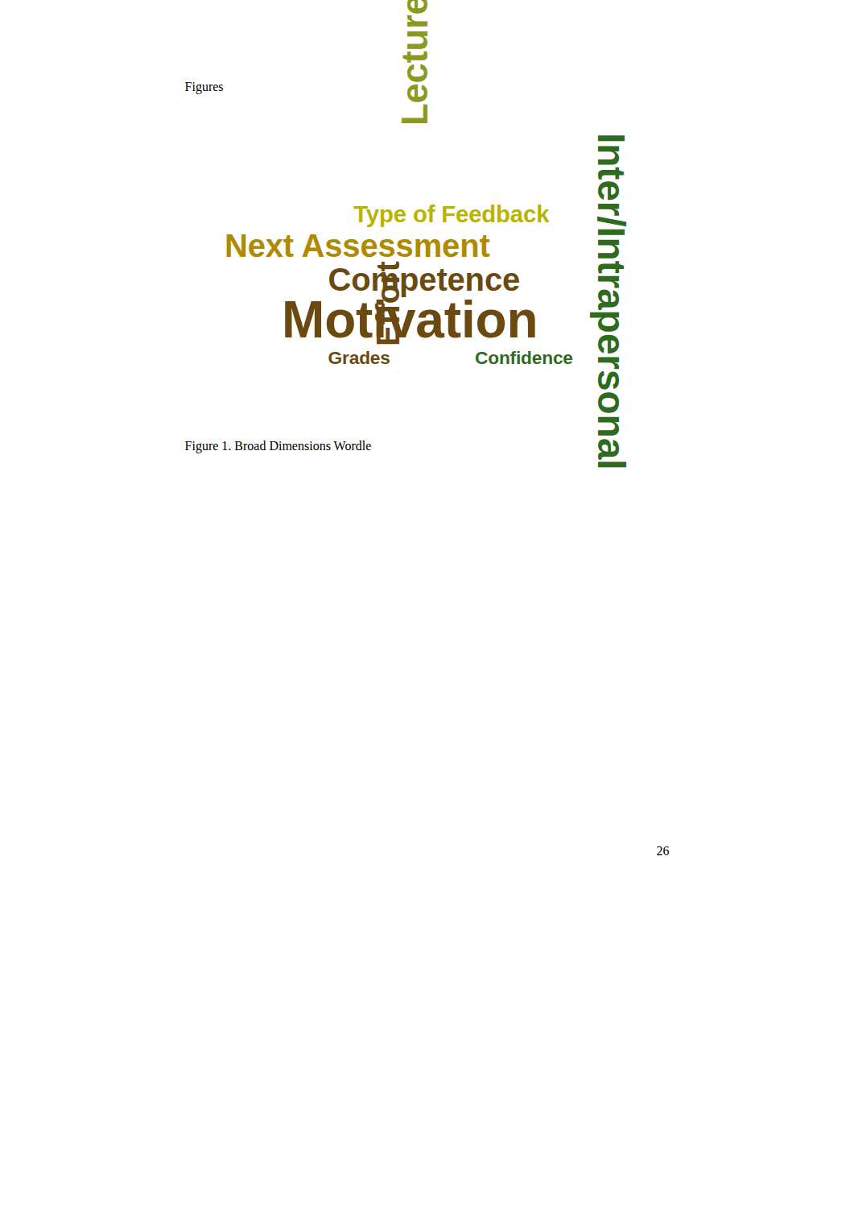Figures
Lecturer Inter/Intrapersonal Type of Feedback Next Assessment Competence Motivation Grades Effort Confidence
Figure 1. Broad Dimensions Wordle
26